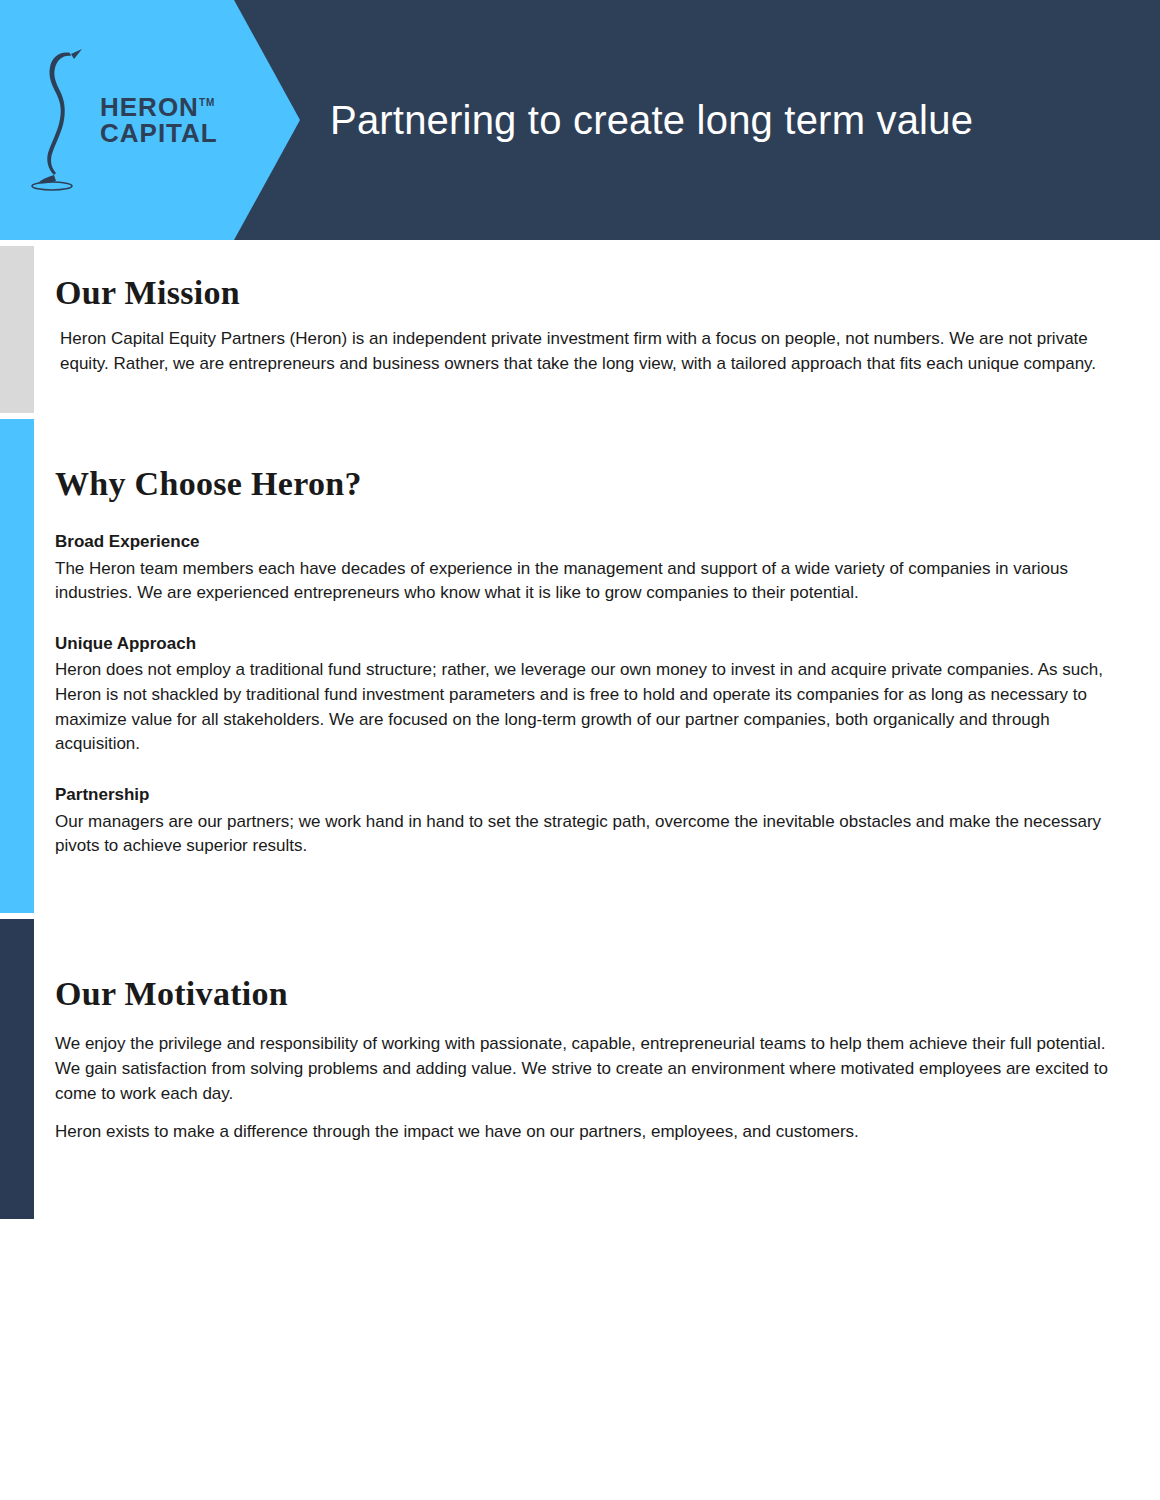HERONTM CAPITAL
Partnering to create long term value
Our Mission
Heron Capital Equity Partners (Heron) is an independent private investment firm with a focus on people, not numbers. We are not private equity. Rather, we are entrepreneurs and business owners that take the long view, with a tailored approach that fits each unique company.
Why Choose Heron?
Broad Experience
The Heron team members each have decades of experience in the management and support of a wide variety of companies in various industries. We are experienced entrepreneurs who know what it is like to grow companies to their potential.
Unique Approach
Heron does not employ a traditional fund structure; rather, we leverage our own money to invest in and acquire private companies. As such, Heron is not shackled by traditional fund investment parameters and is free to hold and operate its companies for as long as necessary to maximize value for all stakeholders. We are focused on the long-term growth of our partner companies, both organically and through acquisition.
Partnership
Our managers are our partners; we work hand in hand to set the strategic path, overcome the inevitable obstacles and make the necessary pivots to achieve superior results.
Our Motivation
We enjoy the privilege and responsibility of working with passionate, capable, entrepreneurial teams to help them achieve their full potential. We gain satisfaction from solving problems and adding value. We strive to create an environment where motivated employees are excited to come to work each day.
Heron exists to make a difference through the impact we have on our partners, employees, and customers.